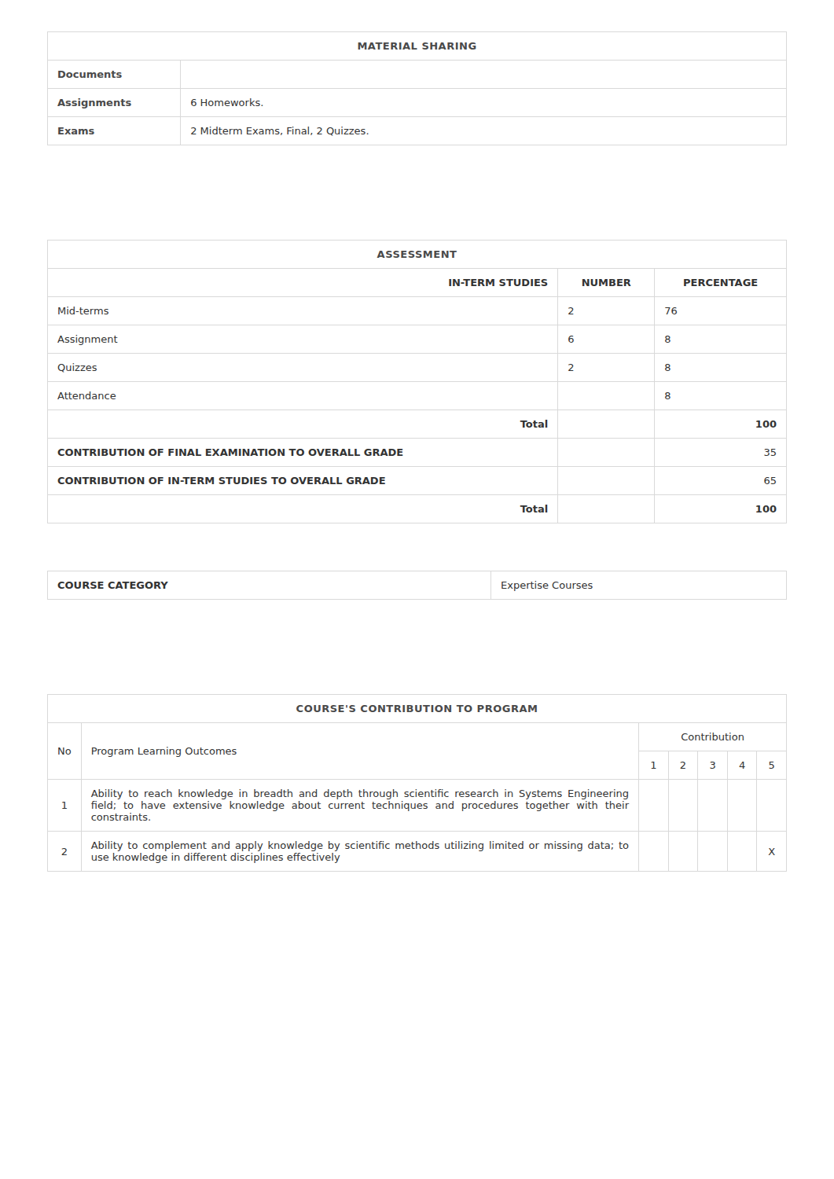| MATERIAL SHARING |
| Documents | |
| Assignments | 6 Homeworks. |
| Exams | 2 Midterm Exams, Final, 2 Quizzes. |
| ASSESSMENT |
| IN-TERM STUDIES | NUMBER | PERCENTAGE |
| Mid-terms | 2 | 76 |
| Assignment | 6 | 8 |
| Quizzes | 2 | 8 |
| Attendance | | 8 |
| Total | | 100 |
| CONTRIBUTION OF FINAL EXAMINATION TO OVERALL GRADE | | 35 |
| CONTRIBUTION OF IN-TERM STUDIES TO OVERALL GRADE | | 65 |
| Total | | 100 |
| COURSE CATEGORY | Expertise Courses |
| COURSE'S CONTRIBUTION TO PROGRAM |
| No | Program Learning Outcomes | Contribution |
| 1 | 2 | 3 | 4 | 5 |
| 1 | Ability to reach knowledge in breadth and depth through scientific research in Systems Engineering field; to have extensive knowledge about current techniques and procedures together with their constraints. | | | | | |
| 2 | Ability to complement and apply knowledge by scientific methods utilizing limited or missing data; to use knowledge in different disciplines effectively | | | | | X |